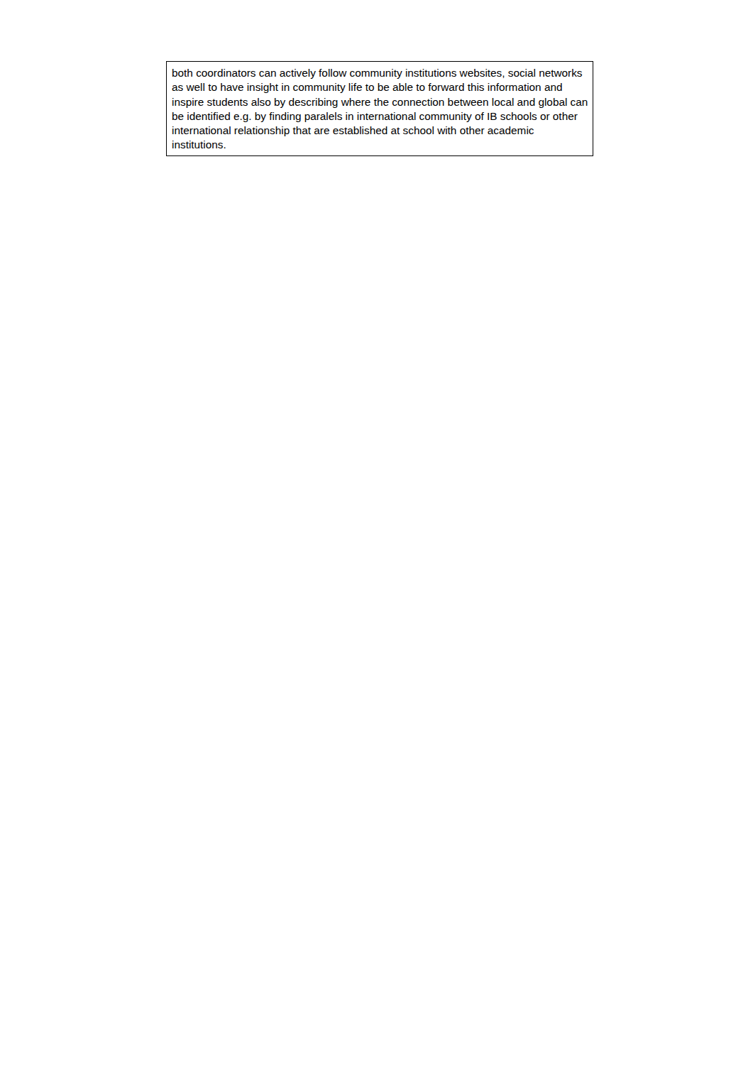both coordinators can actively follow community institutions websites, social networks as well to have insight in community life to be able to forward this information and inspire students also by describing where the connection between local and global can be identified e.g. by finding paralels in international community of IB schools or other international relationship that are established at school with other academic institutions.